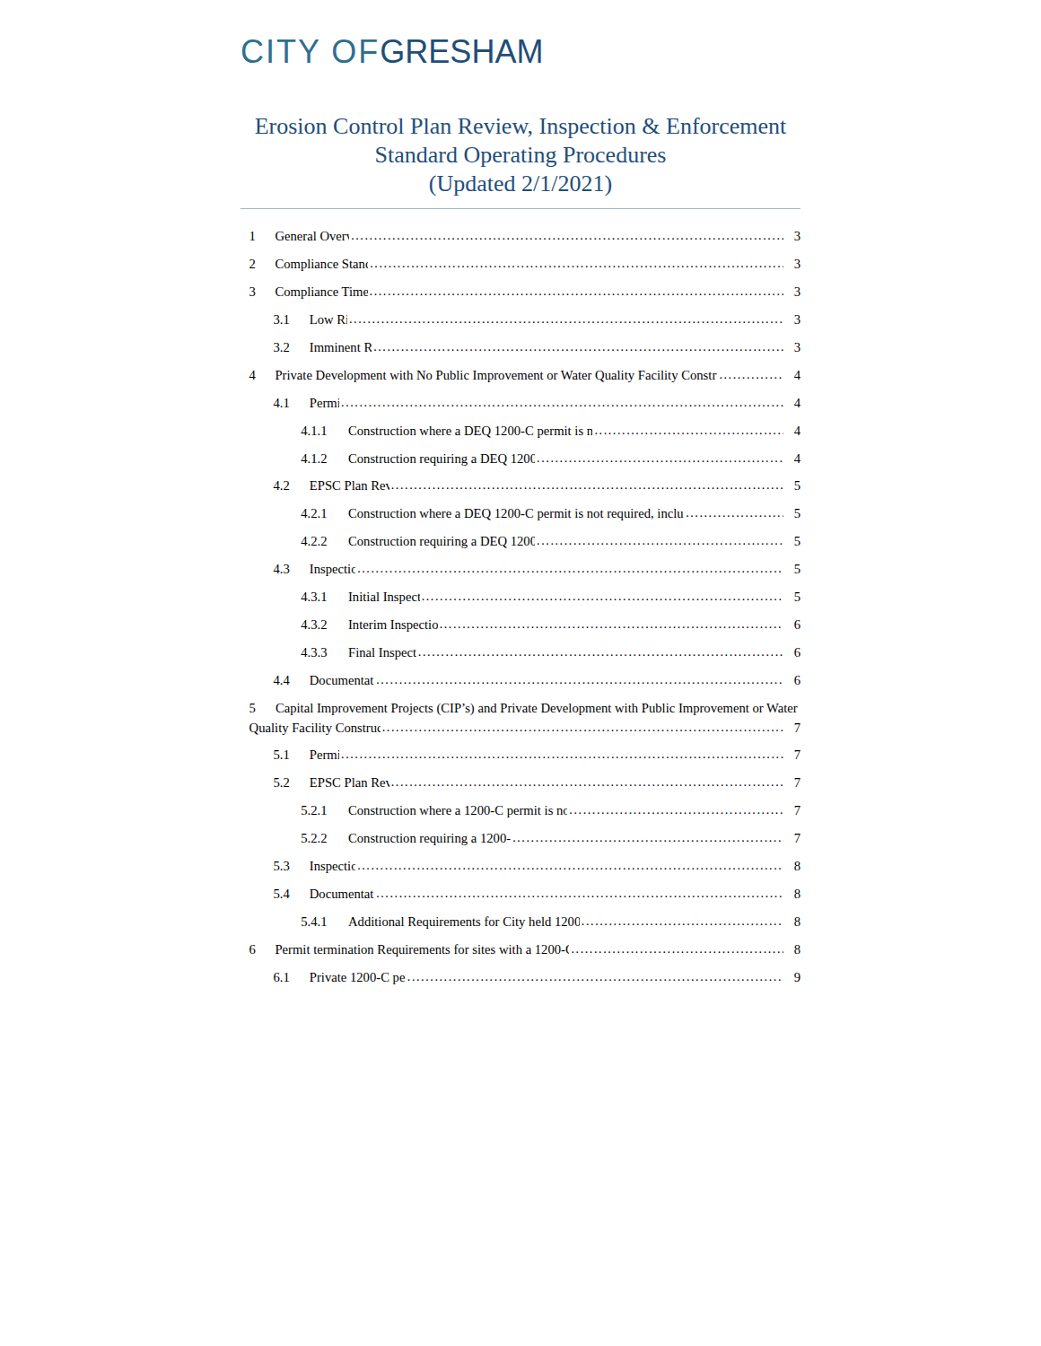CITY OF GRESHAM
Erosion Control Plan Review, Inspection & Enforcement
Standard Operating Procedures
(Updated 2/1/2021)
1 General Overview ........................................................................................................................... 3
2 Compliance Standards ................................................................................................................... 3
3 Compliance Timelines .................................................................................................................... 3
3.1 Low Risk ................................................................................................................................. 3
3.2 Imminent Risk ................................................................................................................. 3
4 Private Development with No Public Improvement or Water Quality Facility Construction ............... 4
4.1 Permits .................................................................................................................................. 4
4.1.1 Construction where a DEQ 1200-C permit is not required ................................................... 4
4.1.2 Construction requiring a DEQ 1200-C permit ..................................................................... 4
4.2 EPSC Plan Review ............................................................................................................. 5
4.2.1 Construction where a DEQ 1200-C permit is not required, including SFRC ......................... 5
4.2.2 Construction requiring a DEQ 1200-C permit ..................................................................... 5
4.3 Inspections ......................................................................................................................... 5
4.3.1 Initial Inspection: ....................................................................................................... 5
4.3.2 Interim Inspection(s): ................................................................................................ 6
4.3.3 Final Inspection: ........................................................................................................ 6
4.4 Documentation ............................................................................................................... 6
5 Capital Improvement Projects (CIP’s) and Private Development with Public Improvement or Water Quality Facility Construction ....................................................................................................... 7
5.1 Permits .................................................................................................................................. 7
5.2 EPSC Plan Review ............................................................................................................. 7
5.2.1 Construction where a 1200-C permit is not required .......................................................... 7
5.2.2 Construction requiring a 1200-C permit ............................................................................ 7
5.3 Inspections ......................................................................................................................... 8
5.4 Documentation ............................................................................................................... 8
5.4.1 Additional Requirements for City held 1200-C permits ....................................................... 8
6 Permit termination Requirements for sites with a 1200-C permit ..................................................... 8
6.1 Private 1200-C permits ......................................................................................................... 9